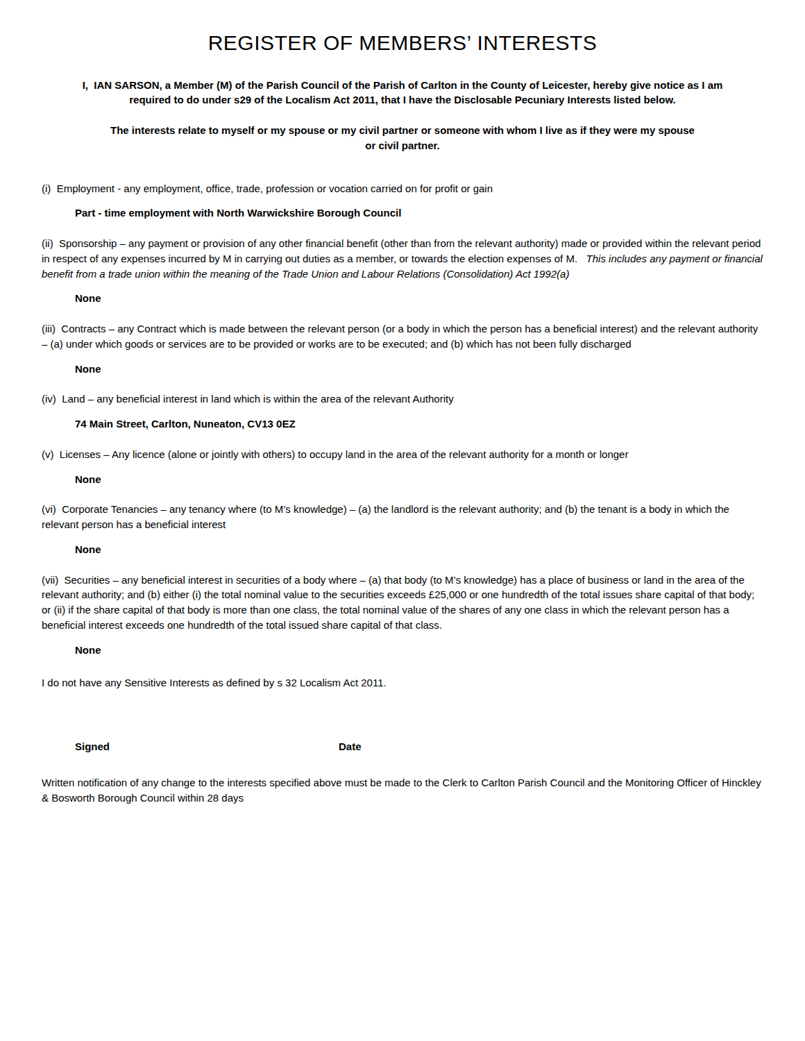REGISTER OF MEMBERS’ INTERESTS
I, IAN SARSON, a Member (M) of the Parish Council of the Parish of Carlton in the County of Leicester, hereby give notice as I am required to do under s29 of the Localism Act 2011, that I have the Disclosable Pecuniary Interests listed below.
The interests relate to myself or my spouse or my civil partner or someone with whom I live as if they were my spouse or civil partner.
(i) Employment - any employment, office, trade, profession or vocation carried on for profit or gain
Part - time employment with North Warwickshire Borough Council
(ii) Sponsorship – any payment or provision of any other financial benefit (other than from the relevant authority) made or provided within the relevant period in respect of any expenses incurred by M in carrying out duties as a member, or towards the election expenses of M. This includes any payment or financial benefit from a trade union within the meaning of the Trade Union and Labour Relations (Consolidation) Act 1992(a)
None
(iii) Contracts – any Contract which is made between the relevant person (or a body in which the person has a beneficial interest) and the relevant authority – (a) under which goods or services are to be provided or works are to be executed; and (b) which has not been fully discharged
None
(iv) Land – any beneficial interest in land which is within the area of the relevant Authority
74 Main Street, Carlton, Nuneaton, CV13 0EZ
(v) Licenses – Any licence (alone or jointly with others) to occupy land in the area of the relevant authority for a month or longer
None
(vi) Corporate Tenancies – any tenancy where (to M’s knowledge) – (a) the landlord is the relevant authority; and (b) the tenant is a body in which the relevant person has a beneficial interest
None
(vii) Securities – any beneficial interest in securities of a body where – (a) that body (to M’s knowledge) has a place of business or land in the area of the relevant authority; and (b) either (i) the total nominal value to the securities exceeds £25,000 or one hundredth of the total issues share capital of that body; or (ii) if the share capital of that body is more than one class, the total nominal value of the shares of any one class in which the relevant person has a beneficial interest exceeds one hundredth of the total issued share capital of that class.
None
I do not have any Sensitive Interests as defined by s 32 Localism Act 2011.
SignedDate
Written notification of any change to the interests specified above must be made to the Clerk to Carlton Parish Council and the Monitoring Officer of Hinckley & Bosworth Borough Council within 28 days